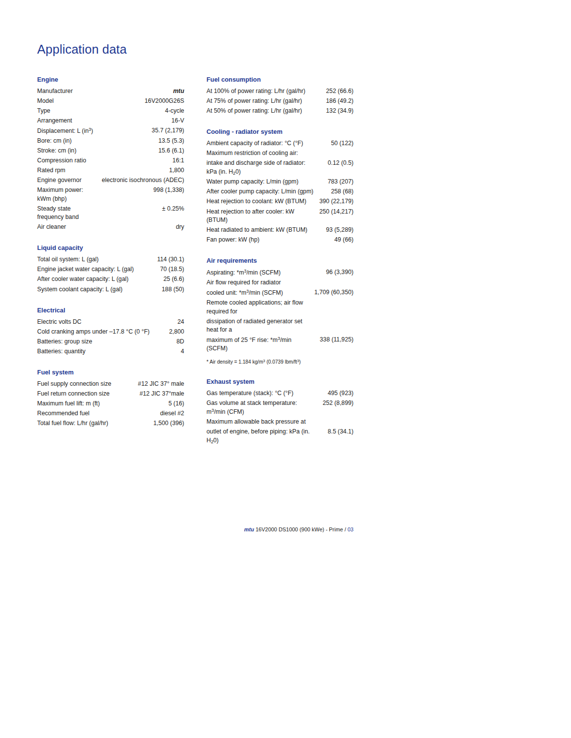Application data
Engine
| Manufacturer | mtu |
| Model | 16V2000G26S |
| Type | 4-cycle |
| Arrangement | 16-V |
| Displacement: L (in 3 ) | 35.7 (2,179) |
| Bore: cm (in) | 13.5 (5.3) |
| Stroke: cm (in) | 15.6 (6.1) |
| Compression ratio | 16:1 |
| Rated rpm | 1,800 |
| Engine governor | electronic isochronous (ADEC) |
| Maximum power: kWm (bhp) | 998 (1,338) |
| Steady state frequency band | ± 0.25% |
| Air cleaner | dry |
Liquid capacity
| Total oil system: L (gal) | 114 (30.1) |
| Engine jacket water capacity: L (gal) | 70 (18.5) |
| After cooler water capacity: L (gal) | 25 (6.6) |
| System coolant capacity: L (gal) | 188 (50) |
Electrical
| Electric volts DC | 24 |
| Cold cranking amps under –17.8 °C (0 °F) | 2,800 |
| Batteries: group size | 8D |
| Batteries: quantity | 4 |
Fuel system
| Fuel supply connection size | #12 JIC 37° male |
| Fuel return connection size | #12 JIC 37°male |
| Maximum fuel lift: m (ft) | 5 (16) |
| Recommended fuel | diesel #2 |
| Total fuel flow: L/hr (gal/hr) | 1,500 (396) |
Fuel consumption
| At 100% of power rating: L/hr (gal/hr) | 252 (66.6) |
| At 75% of power rating: L/hr (gal/hr) | 186 (49.2) |
| At 50% of power rating: L/hr (gal/hr) | 132 (34.9) |
Cooling - radiator system
| Ambient capacity of radiator: °C (°F) | 50 (122) |
| Maximum restriction of cooling air: | |
| intake and discharge side of radiator: kPa (in. H 2 0) | 0.12 (0.5) |
| Water pump capacity: L/min (gpm) | 783 (207) |
| After cooler pump capacity: L/min (gpm) | 258 (68) |
| Heat rejection to coolant: kW (BTUM) | 390 (22,179) |
| Heat rejection to after cooler: kW (BTUM) | 250 (14,217) |
| Heat radiated to ambient: kW (BTUM) | 93 (5,289) |
| Fan power: kW (hp) | 49 (66) |
Air requirements
| Aspirating: *m 3 /min (SCFM) | 96 (3,390) |
| Air flow required for radiator | |
| cooled unit: *m 3 /min (SCFM) | 1,709 (60,350) |
| Remote cooled applications; air flow required for | |
| dissipation of radiated generator set heat for a | |
| maximum of 25 °F rise: *m 3 /min (SCFM) | 338 (11,925) |
* Air density = 1.184 kg/m3 (0.0739 lbm/ft3)
Exhaust system
| Gas temperature (stack): °C (°F) | 495 (923) |
| Gas volume at stack temperature: m 3 /min (CFM) | 252 (8,899) |
| Maximum allowable back pressure at | |
| outlet of engine, before piping: kPa (in. H 2 0) | 8.5 (34.1) |
mtu 16V2000 DS1000 (900 kWe) - Prime / 03